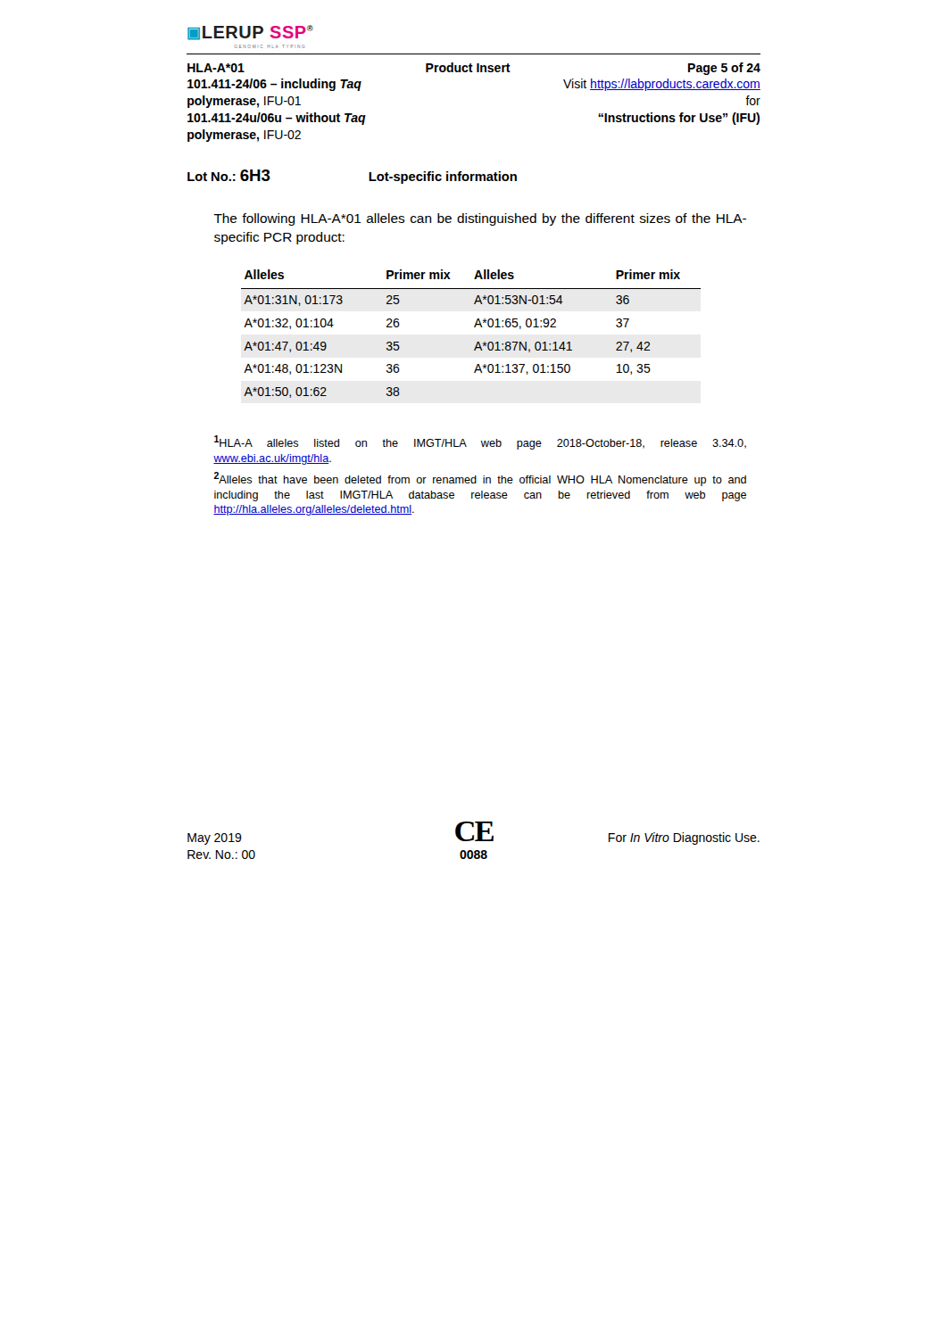▣LERUP SSP®
GENOMIC HLA TYPING
| HLA-A*01 | Product Insert | Page 5 of 24 |
| 101.411-24/06 – including Taq polymerase, IFU-01 | | Visit https://labproducts.caredx.com for |
| 101.411-24u/06u – without Taq polymerase, IFU-02 | | “Instructions for Use” (IFU) |
Lot No.: 6H3 Lot-specific information
The following HLA-A*01 alleles can be distinguished by the different sizes of the HLA-specific PCR product:
| Alleles | Primer mix | Alleles | Primer mix |
| --- | --- | --- | --- |
| A*01:31N, 01:173 | 25 | A*01:53N-01:54 | 36 |
| A*01:32, 01:104 | 26 | A*01:65, 01:92 | 37 |
| A*01:47, 01:49 | 35 | A*01:87N, 01:141 | 27, 42 |
| A*01:48, 01:123N | 36 | A*01:137, 01:150 | 10, 35 |
| A*01:50, 01:62 | 38 | | |
1HLA-A alleles listed on the IMGT/HLA web page 2018-October-18, release 3.34.0, www.ebi.ac.uk/imgt/hla.
2Alleles that have been deleted from or renamed in the official WHO HLA Nomenclature up to and including the last IMGT/HLA database release can be retrieved from web page http://hla.alleles.org/alleles/deleted.html.
| May 2019 | CE | For In Vitro Diagnostic Use. |
| Rev. No.: 00 | 0088 | |